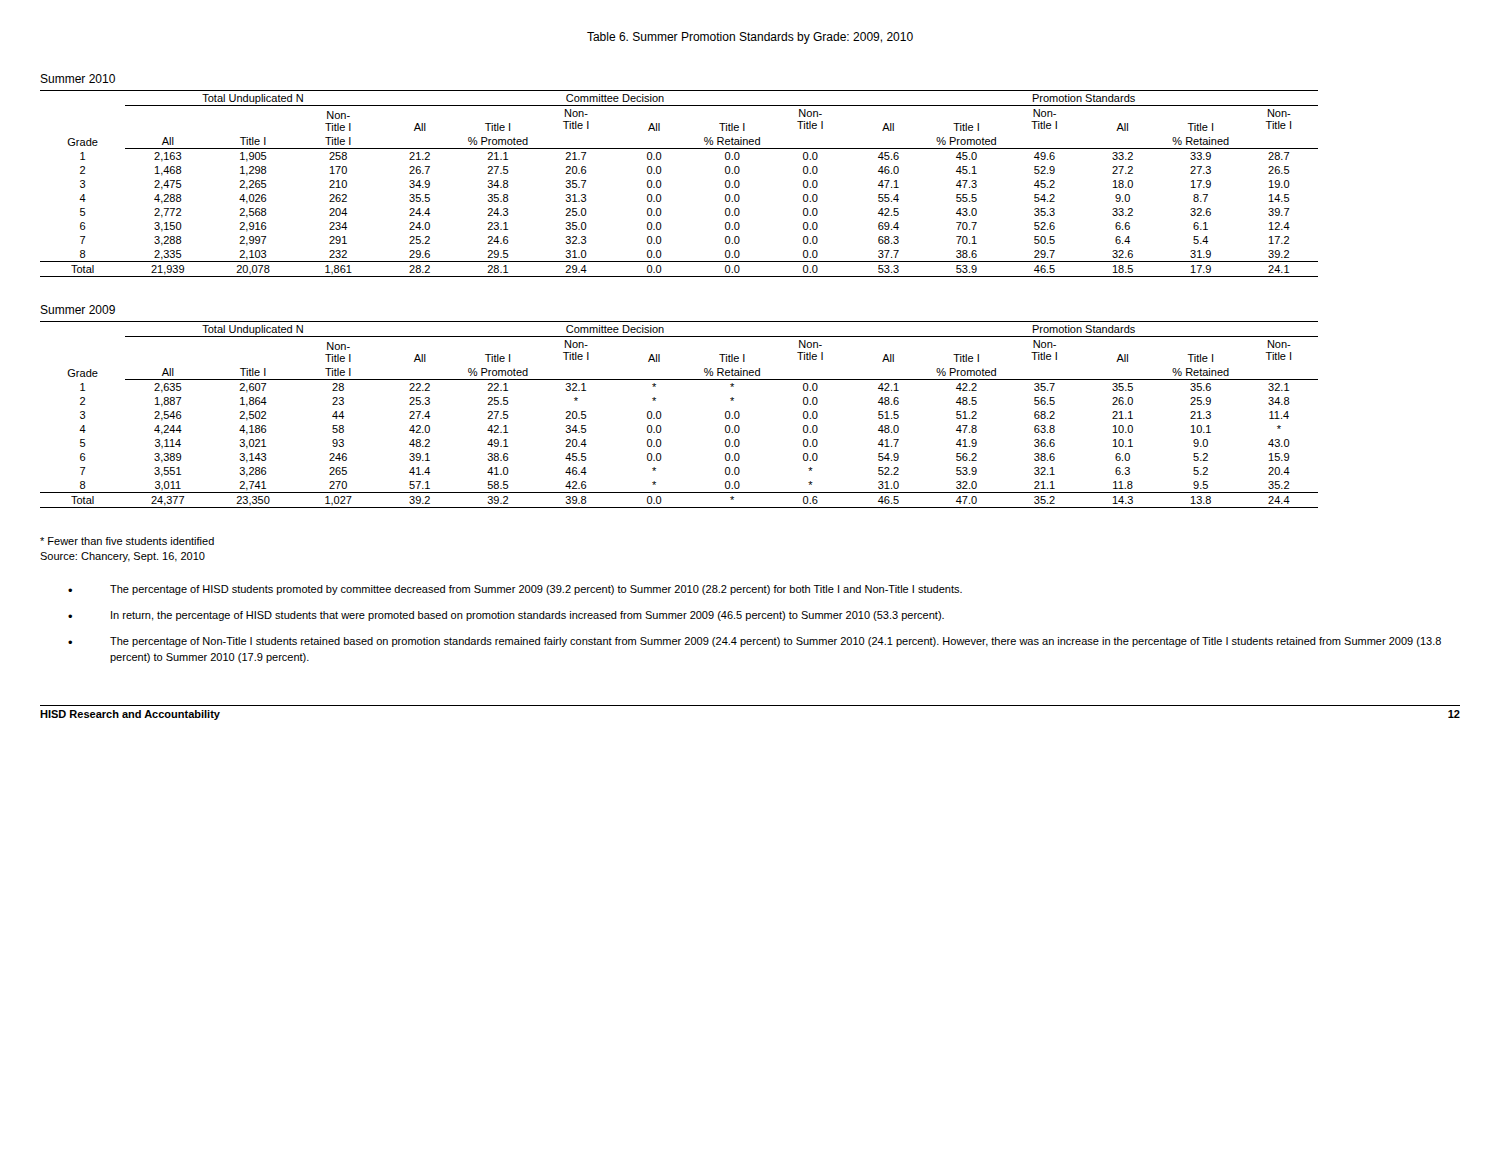Table 6. Summer Promotion Standards by Grade: 2009, 2010
Summer 2010
| Grade | Total Unduplicated N | Committee Decision | Promotion Standards |
| --- | --- | --- | --- |
| | | Non- Title I | All | Title I | Non- Title I | All | Title I | Non- Title I | All | Title I | Non- Title I | All | Title I | Non- Title I |
| All | Title I | Title I | % Promoted | % Retained | % Promoted | % Retained |
| 1 | 2,163 | 1,905 | 258 | 21.2 | 21.1 | 21.7 | 0.0 | 0.0 | 0.0 | 45.6 | 45.0 | 49.6 | 33.2 | 33.9 | 28.7 |
| 2 | 1,468 | 1,298 | 170 | 26.7 | 27.5 | 20.6 | 0.0 | 0.0 | 0.0 | 46.0 | 45.1 | 52.9 | 27.2 | 27.3 | 26.5 |
| 3 | 2,475 | 2,265 | 210 | 34.9 | 34.8 | 35.7 | 0.0 | 0.0 | 0.0 | 47.1 | 47.3 | 45.2 | 18.0 | 17.9 | 19.0 |
| 4 | 4,288 | 4,026 | 262 | 35.5 | 35.8 | 31.3 | 0.0 | 0.0 | 0.0 | 55.4 | 55.5 | 54.2 | 9.0 | 8.7 | 14.5 |
| 5 | 2,772 | 2,568 | 204 | 24.4 | 24.3 | 25.0 | 0.0 | 0.0 | 0.0 | 42.5 | 43.0 | 35.3 | 33.2 | 32.6 | 39.7 |
| 6 | 3,150 | 2,916 | 234 | 24.0 | 23.1 | 35.0 | 0.0 | 0.0 | 0.0 | 69.4 | 70.7 | 52.6 | 6.6 | 6.1 | 12.4 |
| 7 | 3,288 | 2,997 | 291 | 25.2 | 24.6 | 32.3 | 0.0 | 0.0 | 0.0 | 68.3 | 70.1 | 50.5 | 6.4 | 5.4 | 17.2 |
| 8 | 2,335 | 2,103 | 232 | 29.6 | 29.5 | 31.0 | 0.0 | 0.0 | 0.0 | 37.7 | 38.6 | 29.7 | 32.6 | 31.9 | 39.2 |
| Total | 21,939 | 20,078 | 1,861 | 28.2 | 28.1 | 29.4 | 0.0 | 0.0 | 0.0 | 53.3 | 53.9 | 46.5 | 18.5 | 17.9 | 24.1 |
Summer 2009
| Grade | Total Unduplicated N | Committee Decision | Promotion Standards |
| --- | --- | --- | --- |
| | | Non- Title I | All | Title I | Non- Title I | All | Title I | Non- Title I | All | Title I | Non- Title I | All | Title I | Non- Title I |
| All | Title I | Title I | % Promoted | % Retained | % Promoted | % Retained |
| 1 | 2,635 | 2,607 | 28 | 22.2 | 22.1 | 32.1 | * | * | 0.0 | 42.1 | 42.2 | 35.7 | 35.5 | 35.6 | 32.1 |
| 2 | 1,887 | 1,864 | 23 | 25.3 | 25.5 | * | * | * | 0.0 | 48.6 | 48.5 | 56.5 | 26.0 | 25.9 | 34.8 |
| 3 | 2,546 | 2,502 | 44 | 27.4 | 27.5 | 20.5 | 0.0 | 0.0 | 0.0 | 51.5 | 51.2 | 68.2 | 21.1 | 21.3 | 11.4 |
| 4 | 4,244 | 4,186 | 58 | 42.0 | 42.1 | 34.5 | 0.0 | 0.0 | 0.0 | 48.0 | 47.8 | 63.8 | 10.0 | 10.1 | * |
| 5 | 3,114 | 3,021 | 93 | 48.2 | 49.1 | 20.4 | 0.0 | 0.0 | 0.0 | 41.7 | 41.9 | 36.6 | 10.1 | 9.0 | 43.0 |
| 6 | 3,389 | 3,143 | 246 | 39.1 | 38.6 | 45.5 | 0.0 | 0.0 | 0.0 | 54.9 | 56.2 | 38.6 | 6.0 | 5.2 | 15.9 |
| 7 | 3,551 | 3,286 | 265 | 41.4 | 41.0 | 46.4 | * | 0.0 | * | 52.2 | 53.9 | 32.1 | 6.3 | 5.2 | 20.4 |
| 8 | 3,011 | 2,741 | 270 | 57.1 | 58.5 | 42.6 | * | 0.0 | * | 31.0 | 32.0 | 21.1 | 11.8 | 9.5 | 35.2 |
| Total | 24,377 | 23,350 | 1,027 | 39.2 | 39.2 | 39.8 | 0.0 | * | 0.6 | 46.5 | 47.0 | 35.2 | 14.3 | 13.8 | 24.4 |
* Fewer than five students identified
Source: Chancery, Sept. 16, 2010
The percentage of HISD students promoted by committee decreased from Summer 2009 (39.2 percent) to Summer 2010 (28.2 percent) for both Title I and Non-Title I students.
In return, the percentage of HISD students that were promoted based on promotion standards increased from Summer 2009 (46.5 percent) to Summer 2010 (53.3 percent).
The percentage of Non-Title I students retained based on promotion standards remained fairly constant from Summer 2009 (24.4 percent) to Summer 2010 (24.1 percent). However, there was an increase in the percentage of Title I students retained from Summer 2009 (13.8 percent) to Summer 2010 (17.9 percent).
HISD Research and Accountability 12